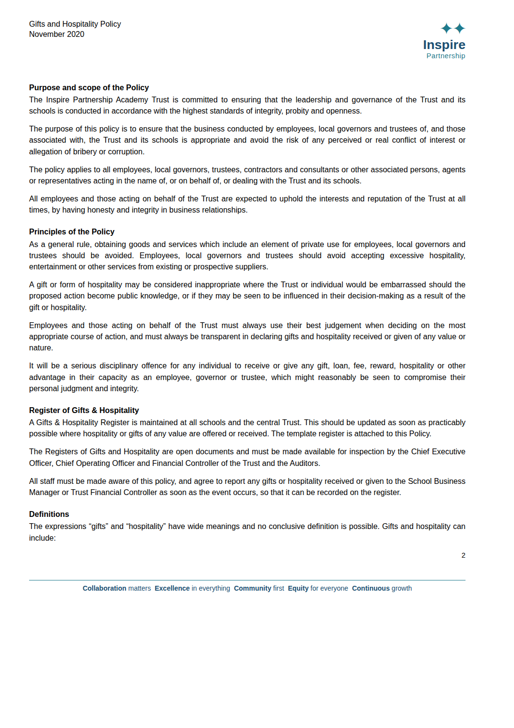Gifts and Hospitality Policy
November 2020
✦✦ Inspire Partnership
Purpose and scope of the Policy
The Inspire Partnership Academy Trust is committed to ensuring that the leadership and governance of the Trust and its schools is conducted in accordance with the highest standards of integrity, probity and openness.
The purpose of this policy is to ensure that the business conducted by employees, local governors and trustees of, and those associated with, the Trust and its schools is appropriate and avoid the risk of any perceived or real conflict of interest or allegation of bribery or corruption.
The policy applies to all employees, local governors, trustees, contractors and consultants or other associated persons, agents or representatives acting in the name of, or on behalf of, or dealing with the Trust and its schools.
All employees and those acting on behalf of the Trust are expected to uphold the interests and reputation of the Trust at all times, by having honesty and integrity in business relationships.
Principles of the Policy
As a general rule, obtaining goods and services which include an element of private use for employees, local governors and trustees should be avoided. Employees, local governors and trustees should avoid accepting excessive hospitality, entertainment or other services from existing or prospective suppliers.
A gift or form of hospitality may be considered inappropriate where the Trust or individual would be embarrassed should the proposed action become public knowledge, or if they may be seen to be influenced in their decision-making as a result of the gift or hospitality.
Employees and those acting on behalf of the Trust must always use their best judgement when deciding on the most appropriate course of action, and must always be transparent in declaring gifts and hospitality received or given of any value or nature.
It will be a serious disciplinary offence for any individual to receive or give any gift, loan, fee, reward, hospitality or other advantage in their capacity as an employee, governor or trustee, which might reasonably be seen to compromise their personal judgment and integrity.
Register of Gifts & Hospitality
A Gifts & Hospitality Register is maintained at all schools and the central Trust. This should be updated as soon as practicably possible where hospitality or gifts of any value are offered or received. The template register is attached to this Policy.
The Registers of Gifts and Hospitality are open documents and must be made available for inspection by the Chief Executive Officer, Chief Operating Officer and Financial Controller of the Trust and the Auditors.
All staff must be made aware of this policy, and agree to report any gifts or hospitality received or given to the School Business Manager or Trust Financial Controller as soon as the event occurs, so that it can be recorded on the register.
Definitions
The expressions “gifts” and “hospitality” have wide meanings and no conclusive definition is possible. Gifts and hospitality can include:
2
Collaboration matters Excellence in everything Community first Equity for everyone Continuous growth